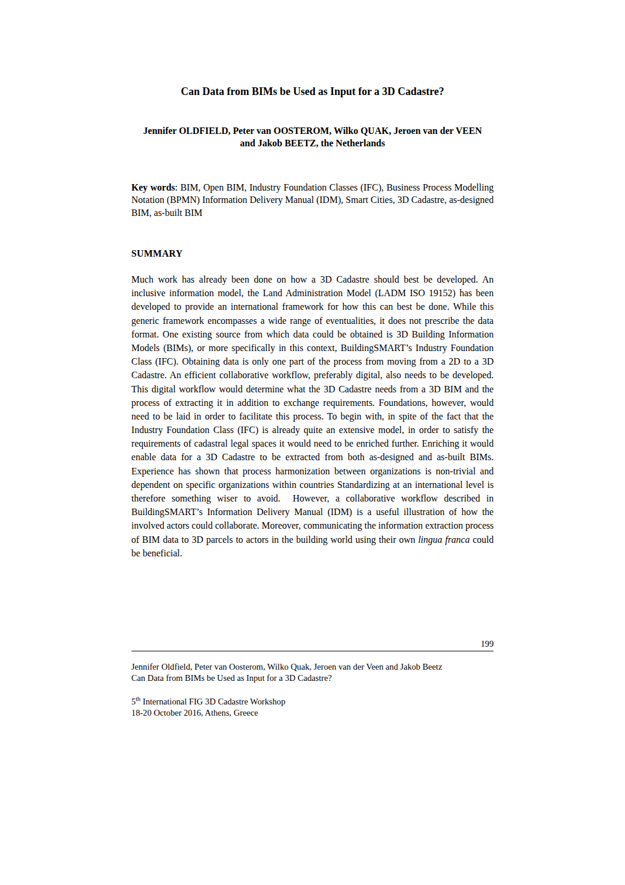Can Data from BIMs be Used as Input for a 3D Cadastre?
Jennifer OLDFIELD, Peter van OOSTEROM, Wilko QUAK, Jeroen van der VEEN
and Jakob BEETZ, the Netherlands
Key words: BIM, Open BIM, Industry Foundation Classes (IFC), Business Process Modelling Notation (BPMN) Information Delivery Manual (IDM), Smart Cities, 3D Cadastre, as-designed BIM, as-built BIM
SUMMARY
Much work has already been done on how a 3D Cadastre should best be developed. An inclusive information model, the Land Administration Model (LADM ISO 19152) has been developed to provide an international framework for how this can best be done. While this generic framework encompasses a wide range of eventualities, it does not prescribe the data format. One existing source from which data could be obtained is 3D Building Information Models (BIMs), or more specifically in this context, BuildingSMART’s Industry Foundation Class (IFC). Obtaining data is only one part of the process from moving from a 2D to a 3D Cadastre. An efficient collaborative workflow, preferably digital, also needs to be developed. This digital workflow would determine what the 3D Cadastre needs from a 3D BIM and the process of extracting it in addition to exchange requirements. Foundations, however, would need to be laid in order to facilitate this process. To begin with, in spite of the fact that the Industry Foundation Class (IFC) is already quite an extensive model, in order to satisfy the requirements of cadastral legal spaces it would need to be enriched further. Enriching it would enable data for a 3D Cadastre to be extracted from both as-designed and as-built BIMs. Experience has shown that process harmonization between organizations is non-trivial and dependent on specific organizations within countries Standardizing at an international level is therefore something wiser to avoid. However, a collaborative workflow described in BuildingSMART’s Information Delivery Manual (IDM) is a useful illustration of how the involved actors could collaborate. Moreover, communicating the information extraction process of BIM data to 3D parcels to actors in the building world using their own lingua franca could be beneficial.
199
Jennifer Oldfield, Peter van Oosterom, Wilko Quak, Jeroen van der Veen and Jakob Beetz
Can Data from BIMs be Used as Input for a 3D Cadastre?
5th International FIG 3D Cadastre Workshop
18-20 October 2016, Athens, Greece